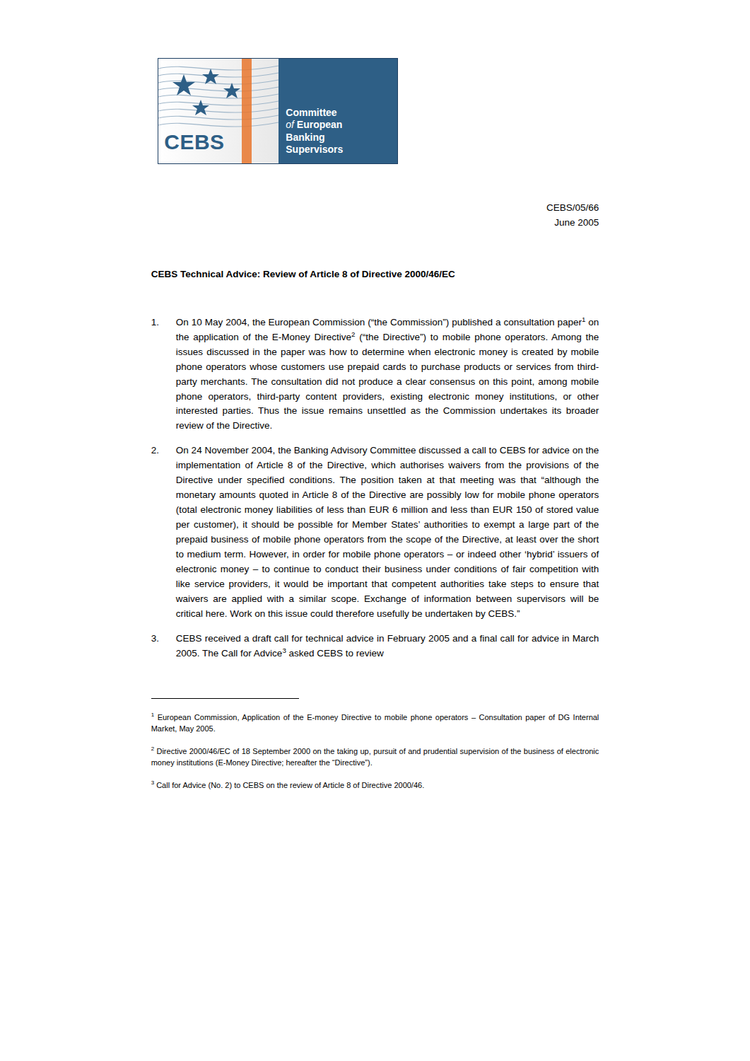CEBS
Committee
of European
Banking
Supervisors
CEBS/05/66
June 2005
CEBS Technical Advice: Review of Article 8 of Directive 2000/46/EC
1. On 10 May 2004, the European Commission (“the Commission”) published a consultation paper1 on the application of the E-Money Directive2 (“the Directive”) to mobile phone operators. Among the issues discussed in the paper was how to determine when electronic money is created by mobile phone operators whose customers use prepaid cards to purchase products or services from third-party merchants. The consultation did not produce a clear consensus on this point, among mobile phone operators, third-party content providers, existing electronic money institutions, or other interested parties. Thus the issue remains unsettled as the Commission undertakes its broader review of the Directive.
2. On 24 November 2004, the Banking Advisory Committee discussed a call to CEBS for advice on the implementation of Article 8 of the Directive, which authorises waivers from the provisions of the Directive under specified conditions. The position taken at that meeting was that “although the monetary amounts quoted in Article 8 of the Directive are possibly low for mobile phone operators (total electronic money liabilities of less than EUR 6 million and less than EUR 150 of stored value per customer), it should be possible for Member States’ authorities to exempt a large part of the prepaid business of mobile phone operators from the scope of the Directive, at least over the short to medium term. However, in order for mobile phone operators – or indeed other ‘hybrid’ issuers of electronic money – to continue to conduct their business under conditions of fair competition with like service providers, it would be important that competent authorities take steps to ensure that waivers are applied with a similar scope. Exchange of information between supervisors will be critical here. Work on this issue could therefore usefully be undertaken by CEBS.”
3. CEBS received a draft call for technical advice in February 2005 and a final call for advice in March 2005. The Call for Advice3 asked CEBS to review
1 European Commission, Application of the E-money Directive to mobile phone operators – Consultation paper of DG Internal Market, May 2005.
2 Directive 2000/46/EC of 18 September 2000 on the taking up, pursuit of and prudential supervision of the business of electronic money institutions (E-Money Directive; hereafter the “Directive”).
3 Call for Advice (No. 2) to CEBS on the review of Article 8 of Directive 2000/46.